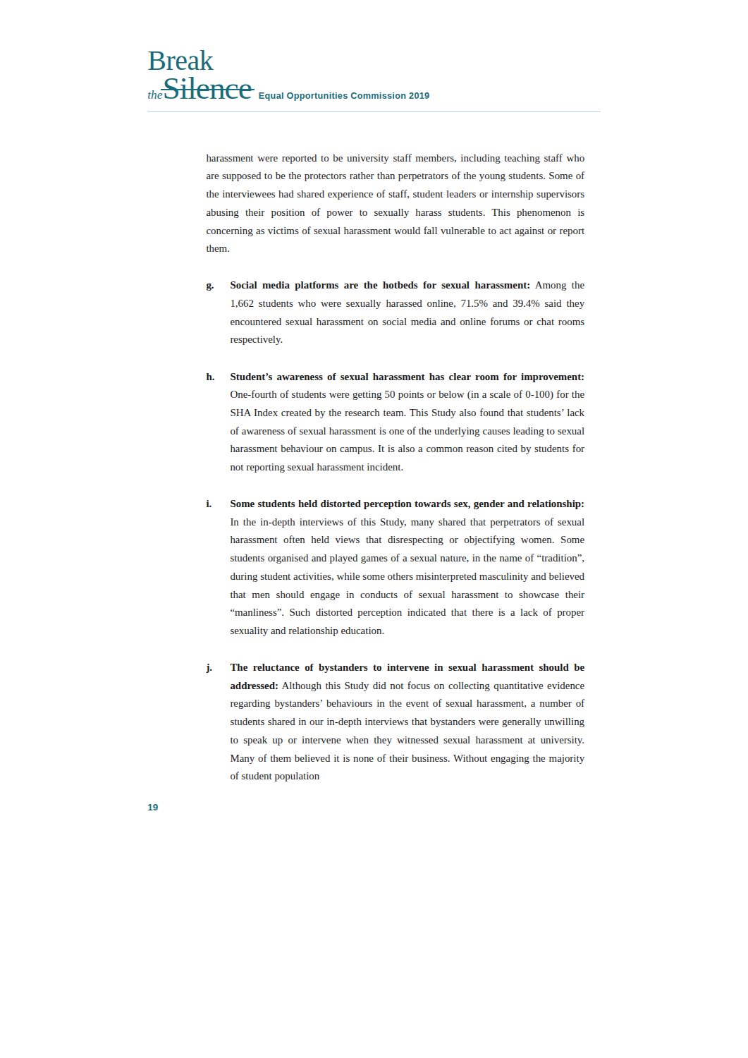Break the Silence
Equal Opportunities Commission 2019
harassment were reported to be university staff members, including teaching staff who are supposed to be the protectors rather than perpetrators of the young students. Some of the interviewees had shared experience of staff, student leaders or internship supervisors abusing their position of power to sexually harass students. This phenomenon is concerning as victims of sexual harassment would fall vulnerable to act against or report them.
g.
Social media platforms are the hotbeds for sexual harassment: Among the 1,662 students who were sexually harassed online, 71.5% and 39.4% said they encountered sexual harassment on social media and online forums or chat rooms respectively.
h.
Student’s awareness of sexual harassment has clear room for improvement: One-fourth of students were getting 50 points or below (in a scale of 0-100) for the SHA Index created by the research team. This Study also found that students’ lack of awareness of sexual harassment is one of the underlying causes leading to sexual harassment behaviour on campus. It is also a common reason cited by students for not reporting sexual harassment incident.
i.
Some students held distorted perception towards sex, gender and relationship: In the in-depth interviews of this Study, many shared that perpetrators of sexual harassment often held views that disrespecting or objectifying women. Some students organised and played games of a sexual nature, in the name of “tradition”, during student activities, while some others misinterpreted masculinity and believed that men should engage in conducts of sexual harassment to showcase their “manliness”. Such distorted perception indicated that there is a lack of proper sexuality and relationship education.
j.
The reluctance of bystanders to intervene in sexual harassment should be addressed: Although this Study did not focus on collecting quantitative evidence regarding bystanders’ behaviours in the event of sexual harassment, a number of students shared in our in-depth interviews that bystanders were generally unwilling to speak up or intervene when they witnessed sexual harassment at university. Many of them believed it is none of their business. Without engaging the majority of student population
19